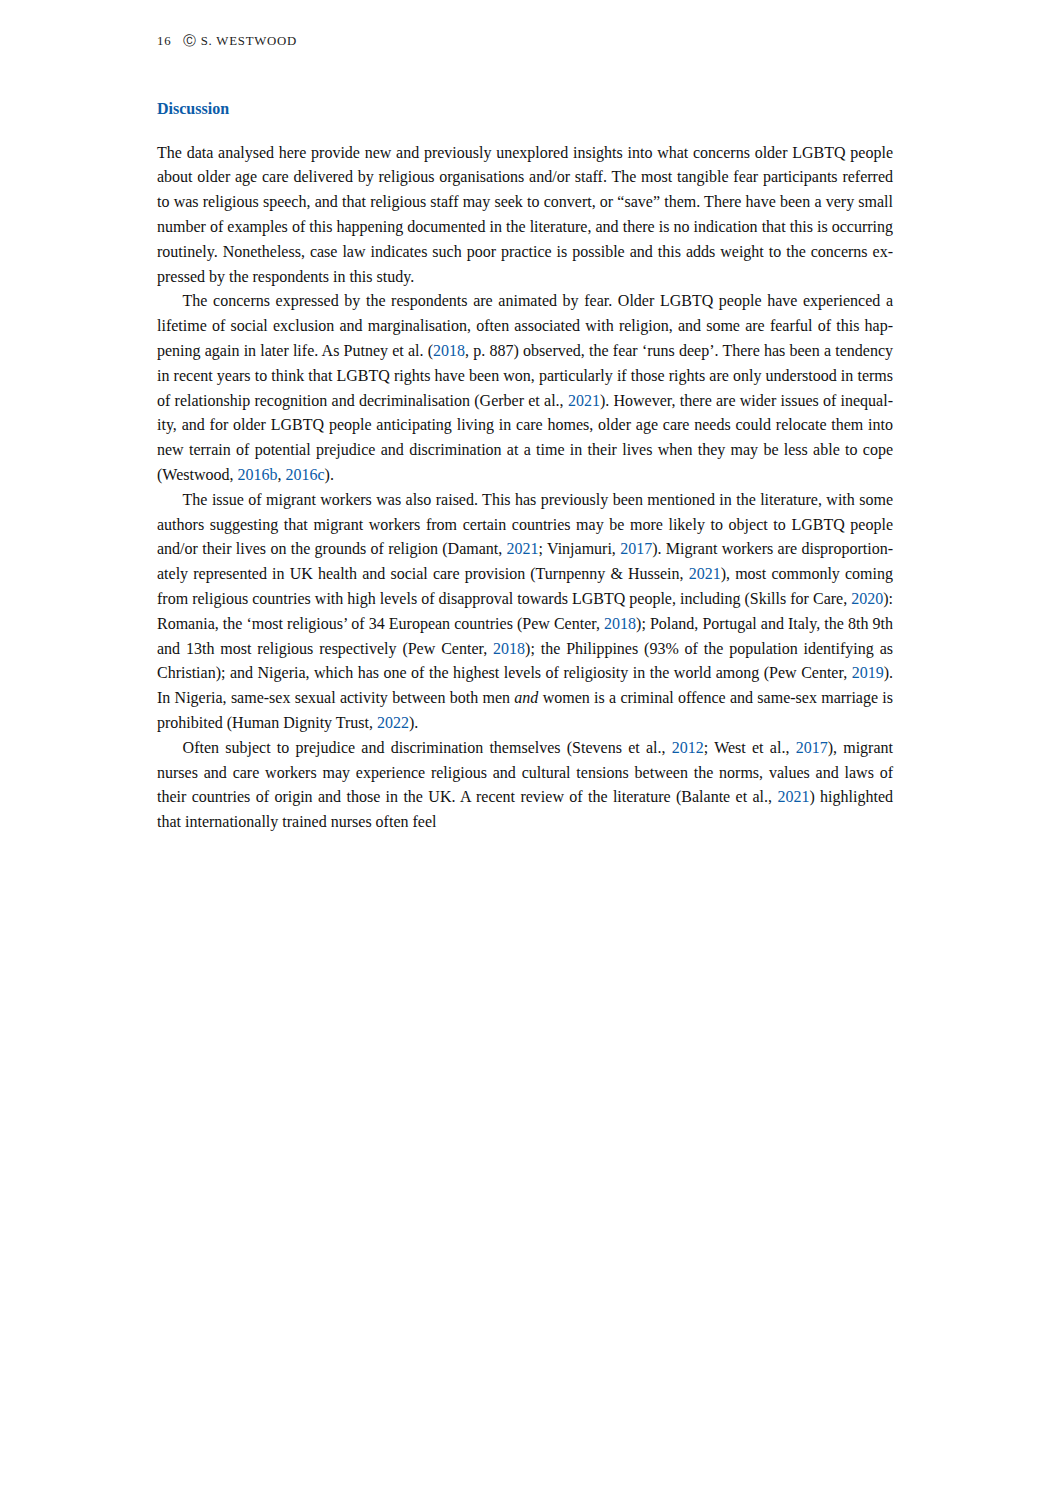16 Ⓒ S. Westwood
Discussion
The data analysed here provide new and previously unexplored insights into what concerns older LGBTQ people about older age care delivered by religious organisations and/or staff. The most tangible fear participants referred to was religious speech, and that religious staff may seek to convert, or “save” them. There have been a very small number of examples of this happening documented in the literature, and there is no indication that this is occurring routinely. Nonetheless, case law indicates such poor practice is possible and this adds weight to the concerns expressed by the respondents in this study.
The concerns expressed by the respondents are animated by fear. Older LGBTQ people have experienced a lifetime of social exclusion and marginalisation, often associated with religion, and some are fearful of this happening again in later life. As Putney et al. (2018, p. 887) observed, the fear ‘runs deep’. There has been a tendency in recent years to think that LGBTQ rights have been won, particularly if those rights are only understood in terms of relationship recognition and decriminalisation (Gerber et al., 2021). However, there are wider issues of inequality, and for older LGBTQ people anticipating living in care homes, older age care needs could relocate them into new terrain of potential prejudice and discrimination at a time in their lives when they may be less able to cope (Westwood, 2016b, 2016c).
The issue of migrant workers was also raised. This has previously been mentioned in the literature, with some authors suggesting that migrant workers from certain countries may be more likely to object to LGBTQ people and/or their lives on the grounds of religion (Damant, 2021; Vinjamuri, 2017). Migrant workers are disproportionately represented in UK health and social care provision (Turnpenny & Hussein, 2021), most commonly coming from religious countries with high levels of disapproval towards LGBTQ people, including (Skills for Care, 2020): Romania, the ‘most religious’ of 34 European countries (Pew Center, 2018); Poland, Portugal and Italy, the 8th 9th and 13th most religious respectively (Pew Center, 2018); the Philippines (93% of the population identifying as Christian); and Nigeria, which has one of the highest levels of religiosity in the world among (Pew Center, 2019). In Nigeria, same-sex sexual activity between both men and women is a criminal offence and same-sex marriage is prohibited (Human Dignity Trust, 2022).
Often subject to prejudice and discrimination themselves (Stevens et al., 2012; West et al., 2017), migrant nurses and care workers may experience religious and cultural tensions between the norms, values and laws of their countries of origin and those in the UK. A recent review of the literature (Balante et al., 2021) highlighted that internationally trained nurses often feel